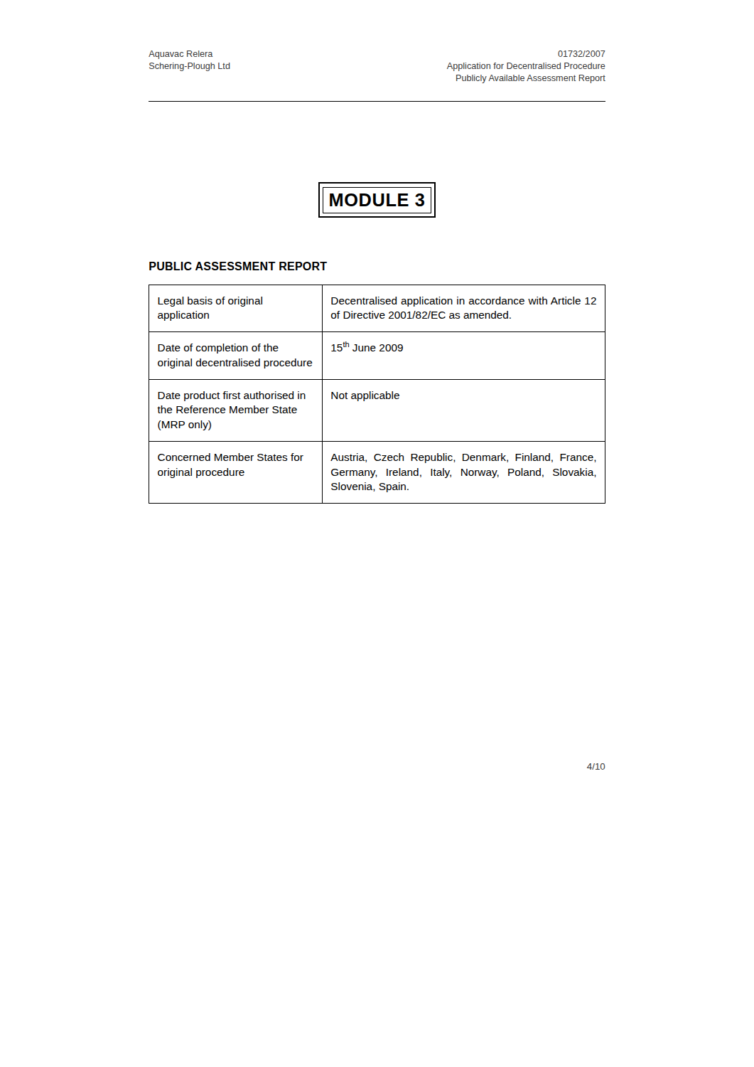Aquavac Relera
Schering-Plough Ltd
01732/2007
Application for Decentralised Procedure
Publicly Available Assessment Report
MODULE 3
PUBLIC ASSESSMENT REPORT
| Legal basis of original application | Decentralised application in accordance with Article 12 of Directive 2001/82/EC as amended. |
| Date of completion of the original decentralised procedure | 15 th June 2009 |
| Date product first authorised in the Reference Member State (MRP only) | Not applicable |
| Concerned Member States for original procedure | Austria, Czech Republic, Denmark, Finland, France, Germany, Ireland, Italy, Norway, Poland, Slovakia, Slovenia, Spain. |
4/10